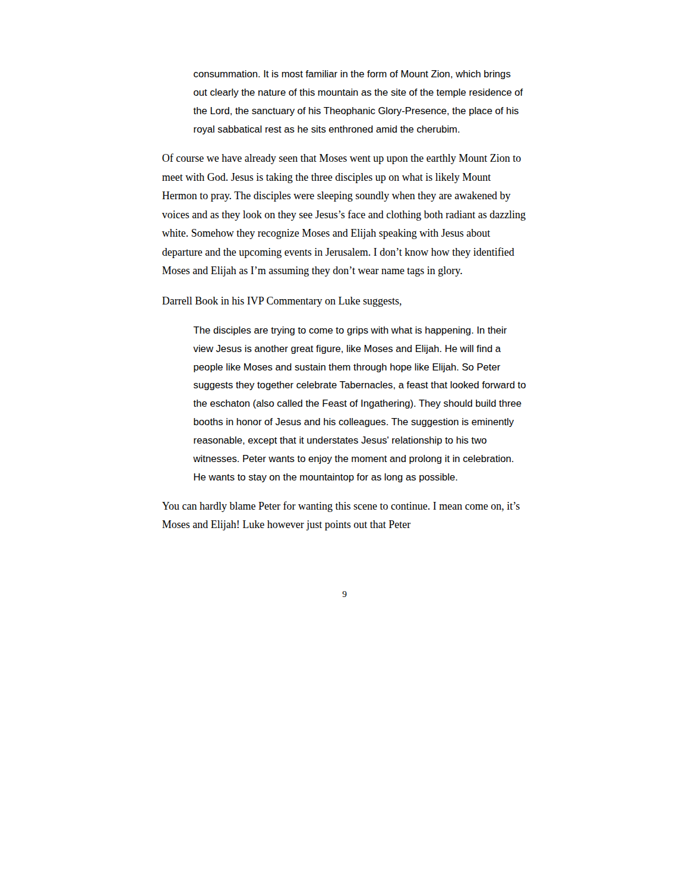consummation. It is most familiar in the form of Mount Zion, which brings out clearly the nature of this mountain as the site of the temple residence of the Lord, the sanctuary of his Theophanic Glory-Presence, the place of his royal sabbatical rest as he sits enthroned amid the cherubim.
Of course we have already seen that Moses went up upon the earthly Mount Zion to meet with God. Jesus is taking the three disciples up on what is likely Mount Hermon to pray. The disciples were sleeping soundly when they are awakened by voices and as they look on they see Jesus’s face and clothing both radiant as dazzling white. Somehow they recognize Moses and Elijah speaking with Jesus about departure and the upcoming events in Jerusalem. I don’t know how they identified Moses and Elijah as I’m assuming they don’t wear name tags in glory.
Darrell Book in his IVP Commentary on Luke suggests,
The disciples are trying to come to grips with what is happening. In their view Jesus is another great figure, like Moses and Elijah. He will find a people like Moses and sustain them through hope like Elijah. So Peter suggests they together celebrate Tabernacles, a feast that looked forward to the eschaton (also called the Feast of Ingathering). They should build three booths in honor of Jesus and his colleagues. The suggestion is eminently reasonable, except that it understates Jesus' relationship to his two witnesses. Peter wants to enjoy the moment and prolong it in celebration. He wants to stay on the mountaintop for as long as possible.
You can hardly blame Peter for wanting this scene to continue. I mean come on, it’s Moses and Elijah! Luke however just points out that Peter
9